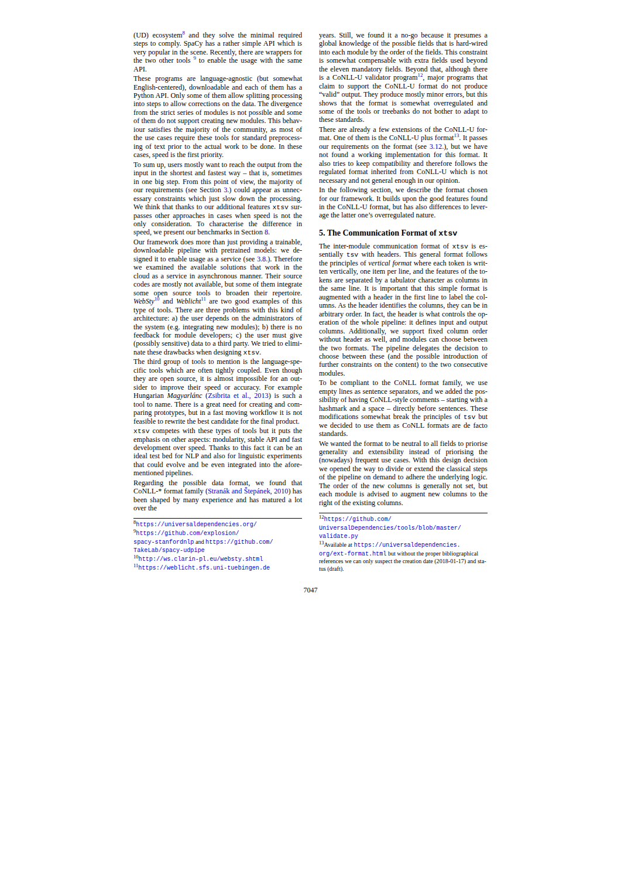(UD) ecosystem8 and they solve the minimal required steps to comply. SpaCy has a rather simple API which is very popular in the scene. Recently, there are wrappers for the two other tools 9 to enable the usage with the same API.
These programs are language-agnostic (but somewhat English-centered), downloadable and each of them has a Python API. Only some of them allow splitting processing into steps to allow corrections on the data. The divergence from the strict series of modules is not possible and some of them do not support creating new modules. This behaviour satisfies the majority of the community, as most of the use cases require these tools for standard preprocessing of text prior to the actual work to be done. In these cases, speed is the first priority.
To sum up, users mostly want to reach the output from the input in the shortest and fastest way – that is, sometimes in one big step. From this point of view, the majority of our requirements (see Section 3.) could appear as unnecessary constraints which just slow down the processing. We think that thanks to our additional features xtsv surpasses other approaches in cases when speed is not the only consideration. To characterise the difference in speed, we present our benchmarks in Section 8.
Our framework does more than just providing a trainable, downloadable pipeline with pretrained models: we designed it to enable usage as a service (see 3.8.). Therefore we examined the available solutions that work in the cloud as a service in asynchronous manner. Their source codes are mostly not available, but some of them integrate some open source tools to broaden their repertoire. WebSty10 and Weblicht11 are two good examples of this type of tools. There are three problems with this kind of architecture: a) the user depends on the administrators of the system (e.g. integrating new modules); b) there is no feedback for module developers; c) the user must give (possibly sensitive) data to a third party. We tried to eliminate these drawbacks when designing xtsv.
The third group of tools to mention is the language-specific tools which are often tightly coupled. Even though they are open source, it is almost impossible for an outsider to improve their speed or accuracy. For example Hungarian Magyarlánc (Zsibrita et al., 2013) is such a tool to name. There is a great need for creating and comparing prototypes, but in a fast moving workflow it is not feasible to rewrite the best candidate for the final product.
xtsv competes with these types of tools but it puts the emphasis on other aspects: modularity, stable API and fast development over speed. Thanks to this fact it can be an ideal test bed for NLP and also for linguistic experiments that could evolve and be even integrated into the aforementioned pipelines.
Regarding the possible data format, we found that CoNLL-* format family (Stranák and Štepánek, 2010) has been shaped by many experience and has matured a lot over the
8 https://universaldependencies.org/
9 https://github.com/explosion/
spacy-stanfordnlp and https://github.com/
TakeLab/spacy-udpipe
10 http://ws.clarin-pl.eu/websty.shtml
11 https://weblicht.sfs.uni-tuebingen.de
years. Still, we found it a no-go because it presumes a global knowledge of the possible fields that is hard-wired into each module by the order of the fields. This constraint is somewhat compensable with extra fields used beyond the eleven mandatory fields. Beyond that, although there is a CoNLL-U validator program12, major programs that claim to support the CoNLL-U format do not produce “valid” output. They produce mostly minor errors, but this shows that the format is somewhat overregulated and some of the tools or treebanks do not bother to adapt to these standards.
There are already a few extensions of the CoNLL-U format. One of them is the CoNLL-U plus format13. It passes our requirements on the format (see 3.12.), but we have not found a working implementation for this format. It also tries to keep compatibility and therefore follows the regulated format inherited from CoNLL-U which is not necessary and not general enough in our opinion.
In the following section, we describe the format chosen for our framework. It builds upon the good features found in the CoNLL-U format, but has also differences to leverage the latter one’s overregulated nature.
5. The Communication Format of xtsv
The inter-module communication format of xtsv is essentially tsv with headers. This general format follows the principles of vertical format where each token is written vertically, one item per line, and the features of the tokens are separated by a tabulator character as columns in the same line. It is important that this simple format is augmented with a header in the first line to label the columns. As the header identifies the columns, they can be in arbitrary order. In fact, the header is what controls the operation of the whole pipeline: it defines input and output columns. Additionally, we support fixed column order without header as well, and modules can choose between the two formats. The pipeline delegates the decision to choose between these (and the possible introduction of further constraints on the content) to the two consecutive modules.
To be compliant to the CoNLL format family, we use empty lines as sentence separators, and we added the possibility of having CoNLL-style comments – starting with a hashmark and a space – directly before sentences. These modifications somewhat break the principles of tsv but we decided to use them as CoNLL formats are de facto standards.
We wanted the format to be neutral to all fields to priorise generality and extensibility instead of priorising the (nowadays) frequent use cases. With this design decision we opened the way to divide or extend the classical steps of the pipeline on demand to adhere the underlying logic. The order of the new columns is generally not set, but each module is advised to augment new columns to the right of the existing columns.
12 https://github.com/
UniversalDependencies/tools/blob/master/
validate.py
13 Available at https://universaldependencies.
org/ext-format.html but without the proper bibliographical references we can only suspect the creation date (2018-01-17) and status (draft).
7047